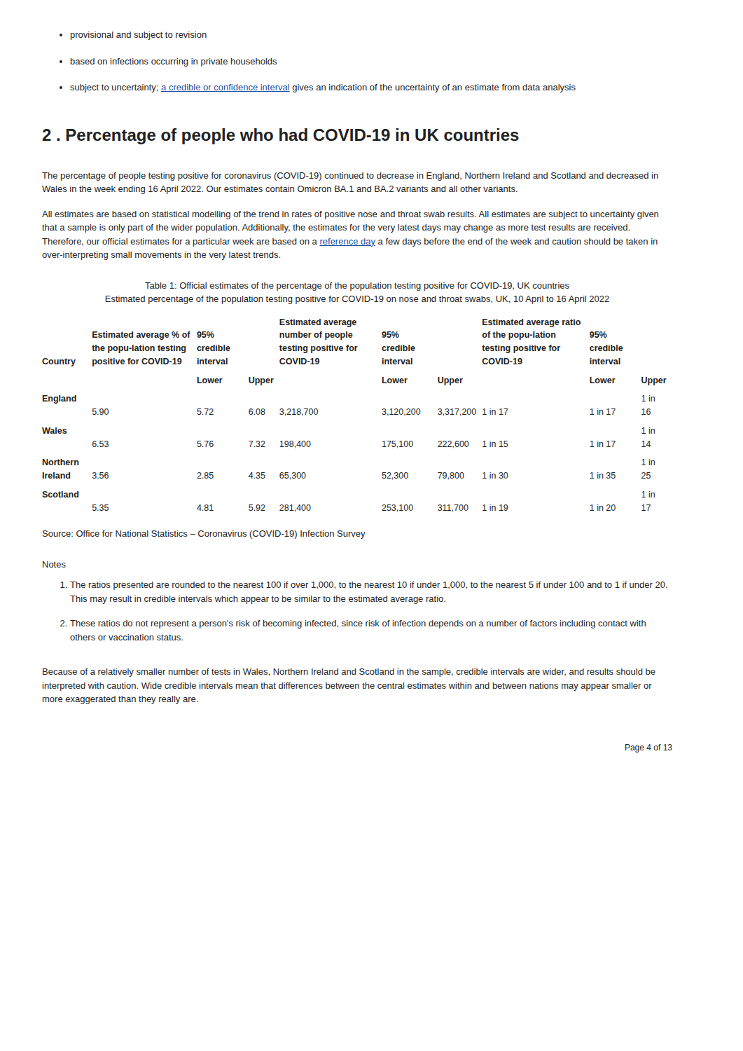provisional and subject to revision
based on infections occurring in private households
subject to uncertainty; a credible or confidence interval gives an indication of the uncertainty of an estimate from data analysis
2 . Percentage of people who had COVID-19 in UK countries
The percentage of people testing positive for coronavirus (COVID-19) continued to decrease in England, Northern Ireland and Scotland and decreased in Wales in the week ending 16 April 2022. Our estimates contain Omicron BA.1 and BA.2 variants and all other variants.
All estimates are based on statistical modelling of the trend in rates of positive nose and throat swab results. All estimates are subject to uncertainty given that a sample is only part of the wider population. Additionally, the estimates for the very latest days may change as more test results are received. Therefore, our official estimates for a particular week are based on a reference day a few days before the end of the week and caution should be taken in over-interpreting small movements in the very latest trends.
Table 1: Official estimates of the percentage of the population testing positive for COVID-19, UK countries
Estimated percentage of the population testing positive for COVID-19 on nose and throat swabs, UK, 10 April to 16 April 2022
| Country | Estimated average % of the popu- lation testing positive for COVID-19 | 95% credible interval | | Estimated average number of people testing positive for COVID-19 | 95% credible interval | | Estimated average ratio of the popu- lation testing positive for COVID-19 | 95% credible interval | |
| --- | --- | --- | --- | --- | --- | --- | --- | --- | --- |
| | | Lower | Upper | | Lower | Upper | | Lower | Upper |
| England | 5.90 | 5.72 | 6.08 | 3,218,700 | 3,120,200 | 3,317,200 | 1 in 17 | 1 in 17 | 1 in 16 |
| Wales | 6.53 | 5.76 | 7.32 | 198,400 | 175,100 | 222,600 | 1 in 15 | 1 in 17 | 1 in 14 |
| Northern Ireland | 3.56 | 2.85 | 4.35 | 65,300 | 52,300 | 79,800 | 1 in 30 | 1 in 35 | 1 in 25 |
| Scotland | 5.35 | 4.81 | 5.92 | 281,400 | 253,100 | 311,700 | 1 in 19 | 1 in 20 | 1 in 17 |
Source: Office for National Statistics – Coronavirus (COVID-19) Infection Survey
Notes
The ratios presented are rounded to the nearest 100 if over 1,000, to the nearest 10 if under 1,000, to the nearest 5 if under 100 and to 1 if under 20. This may result in credible intervals which appear to be similar to the estimated average ratio.
These ratios do not represent a person's risk of becoming infected, since risk of infection depends on a number of factors including contact with others or vaccination status.
Because of a relatively smaller number of tests in Wales, Northern Ireland and Scotland in the sample, credible intervals are wider, and results should be interpreted with caution. Wide credible intervals mean that differences between the central estimates within and between nations may appear smaller or more exaggerated than they really are.
Page 4 of 13